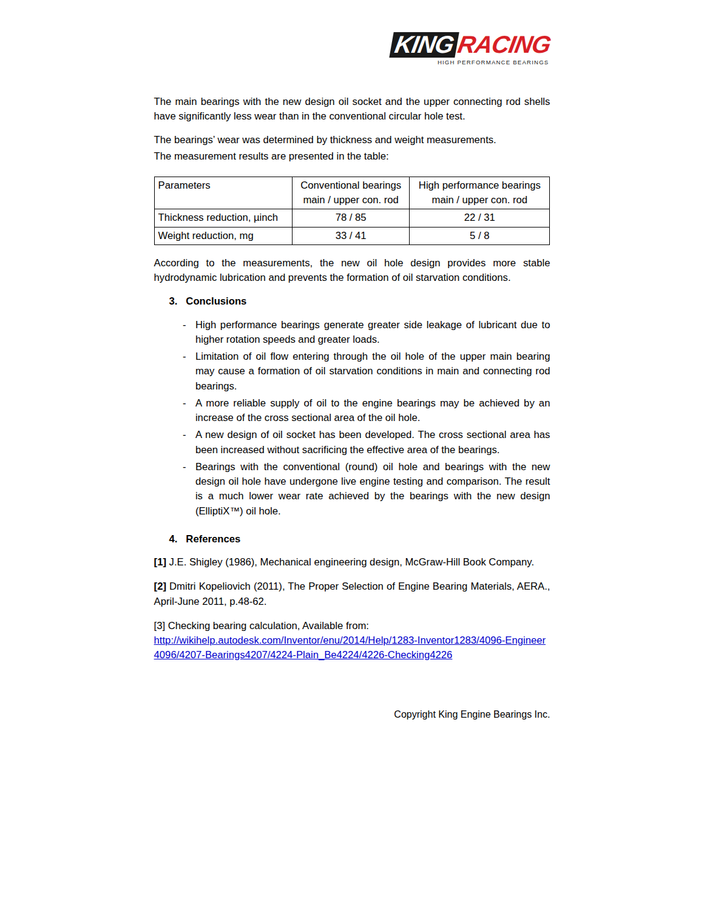KING RACING
HIGH PERFORMANCE BEARINGS
The main bearings with the new design oil socket and the upper connecting rod shells have significantly less wear than in the conventional circular hole test.
The bearings’ wear was determined by thickness and weight measurements.
The measurement results are presented in the table:
| Parameters | Conventional bearings main / upper con. rod | High performance bearings main / upper con. rod |
| --- | --- | --- |
| Thickness reduction, µinch | 78 / 85 | 22 / 31 |
| Weight reduction, mg | 33 / 41 | 5 / 8 |
According to the measurements, the new oil hole design provides more stable hydrodynamic lubrication and prevents the formation of oil starvation conditions.
3. Conclusions
High performance bearings generate greater side leakage of lubricant due to higher rotation speeds and greater loads.
Limitation of oil flow entering through the oil hole of the upper main bearing may cause a formation of oil starvation conditions in main and connecting rod bearings.
A more reliable supply of oil to the engine bearings may be achieved by an increase of the cross sectional area of the oil hole.
A new design of oil socket has been developed. The cross sectional area has been increased without sacrificing the effective area of the bearings.
Bearings with the conventional (round) oil hole and bearings with the new design oil hole have undergone live engine testing and comparison. The result is a much lower wear rate achieved by the bearings with the new design (ElliptiX™) oil hole.
4. References
[1] J.E. Shigley (1986), Mechanical engineering design, McGraw-Hill Book Company.
[2] Dmitri Kopeliovich (2011), The Proper Selection of Engine Bearing Materials, AERA., April-June 2011, p.48-62.
[3] Checking bearing calculation, Available from:
http://wikihelp.autodesk.com/Inventor/enu/2014/Help/1283-Inventor1283/4096-Engineer4096/4207-Bearings4207/4224-Plain_Be4224/4226-Checking4226
Copyright King Engine Bearings Inc.